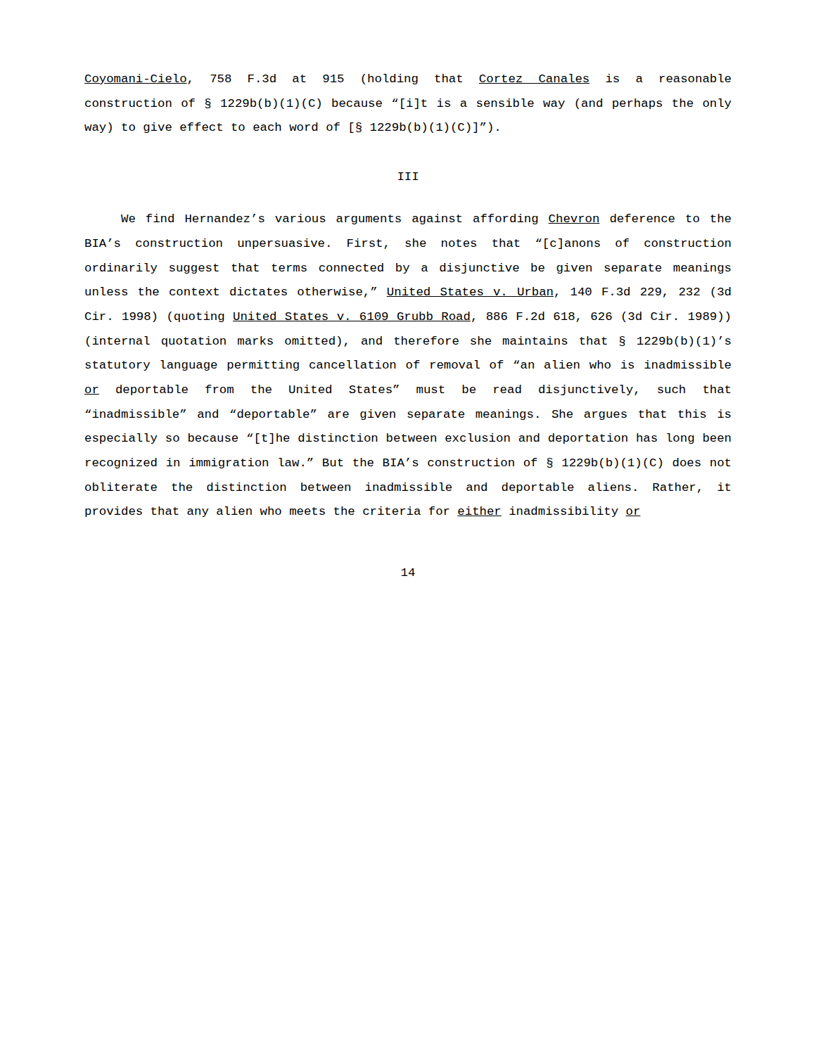Coyomani-Cielo, 758 F.3d at 915 (holding that Cortez Canales is a reasonable construction of § 1229b(b)(1)(C) because “[i]t is a sensible way (and perhaps the only way) to give effect to each word of [§ 1229b(b)(1)(C)]”).
III
We find Hernandez’s various arguments against affording Chevron deference to the BIA’s construction unpersuasive. First, she notes that “[c]anons of construction ordinarily suggest that terms connected by a disjunctive be given separate meanings unless the context dictates otherwise,” United States v. Urban, 140 F.3d 229, 232 (3d Cir. 1998) (quoting United States v. 6109 Grubb Road, 886 F.2d 618, 626 (3d Cir. 1989)) (internal quotation marks omitted), and therefore she maintains that § 1229b(b)(1)’s statutory language permitting cancellation of removal of “an alien who is inadmissible or deportable from the United States” must be read disjunctively, such that “inadmissible” and “deportable” are given separate meanings. She argues that this is especially so because “[t]he distinction between exclusion and deportation has long been recognized in immigration law.” But the BIA’s construction of § 1229b(b)(1)(C) does not obliterate the distinction between inadmissible and deportable aliens. Rather, it provides that any alien who meets the criteria for either inadmissibility or
14